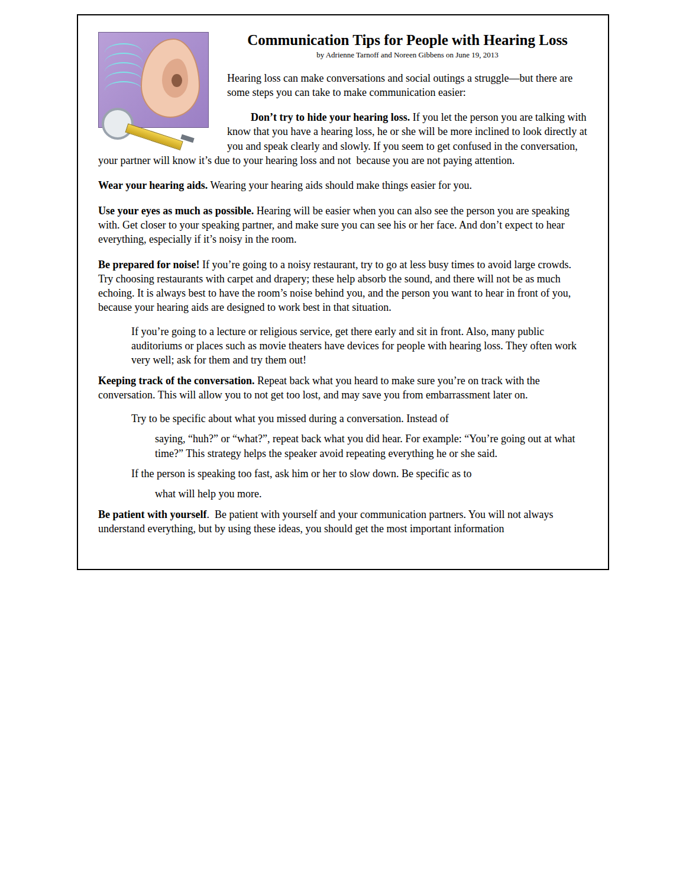Communication Tips for People with Hearing Loss
by Adrienne Tarnoff and Noreen Gibbens on June 19, 2013
Hearing loss can make conversations and social outings a struggle—but there are some steps you can take to make communication easier:
Don’t try to hide your hearing loss. If you let the person you are talking with know that you have a hearing loss, he or she will be more inclined to look directly at you and speak clearly and slowly. If you seem to get confused in the conversation, your partner will know it’s due to your hearing loss and not because you are not paying attention.
Wear your hearing aids. Wearing your hearing aids should make things easier for you.
Use your eyes as much as possible. Hearing will be easier when you can also see the person you are speaking with. Get closer to your speaking partner, and make sure you can see his or her face. And don’t expect to hear everything, especially if it’s noisy in the room.
Be prepared for noise! If you’re going to a noisy restaurant, try to go at less busy times to avoid large crowds. Try choosing restaurants with carpet and drapery; these help absorb the sound, and there will not be as much echoing. It is always best to have the room’s noise behind you, and the person you want to hear in front of you, because your hearing aids are designed to work best in that situation.
If you’re going to a lecture or religious service, get there early and sit in front. Also, many public auditoriums or places such as movie theaters have devices for people with hearing loss. They often work very well; ask for them and try them out!
Keeping track of the conversation. Repeat back what you heard to make sure you’re on track with the conversation. This will allow you to not get too lost, and may save you from embarrassment later on.
Try to be specific about what you missed during a conversation. Instead of
saying, “huh?” or “what?”, repeat back what you did hear. For example: “You’re going out at what time?” This strategy helps the speaker avoid repeating everything he or she said.
If the person is speaking too fast, ask him or her to slow down. Be specific as to
what will help you more.
Be patient with yourself. Be patient with yourself and your communication partners. You will not always understand everything, but by using these ideas, you should get the most important information